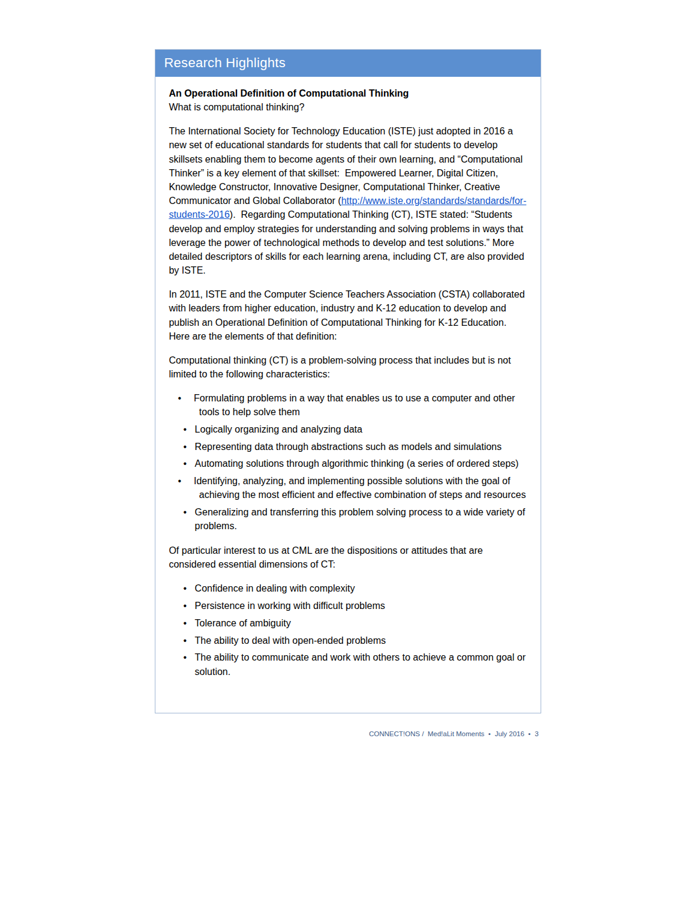Research Highlights
An Operational Definition of Computational Thinking
What is computational thinking?
The International Society for Technology Education (ISTE) just adopted in 2016 a new set of educational standards for students that call for students to develop skillsets enabling them to become agents of their own learning, and “Computational Thinker” is a key element of that skillset: Empowered Learner, Digital Citizen, Knowledge Constructor, Innovative Designer, Computational Thinker, Creative Communicator and Global Collaborator (http://www.iste.org/standards/standards/for-students-2016). Regarding Computational Thinking (CT), ISTE stated: “Students develop and employ strategies for understanding and solving problems in ways that leverage the power of technological methods to develop and test solutions.” More detailed descriptors of skills for each learning arena, including CT, are also provided by ISTE.
In 2011, ISTE and the Computer Science Teachers Association (CSTA) collaborated with leaders from higher education, industry and K-12 education to develop and publish an Operational Definition of Computational Thinking for K-12 Education. Here are the elements of that definition:
Computational thinking (CT) is a problem-solving process that includes but is not limited to the following characteristics:
Formulating problems in a way that enables us to use a computer and other tools to help solve them
Logically organizing and analyzing data
Representing data through abstractions such as models and simulations
Automating solutions through algorithmic thinking (a series of ordered steps)
Identifying, analyzing, and implementing possible solutions with the goal of achieving the most efficient and effective combination of steps and resources
Generalizing and transferring this problem solving process to a wide variety of problems.
Of particular interest to us at CML are the dispositions or attitudes that are considered essential dimensions of CT:
Confidence in dealing with complexity
Persistence in working with difficult problems
Tolerance of ambiguity
The ability to deal with open-ended problems
The ability to communicate and work with others to achieve a common goal or solution.
CONNECT!ONS / Med!aLit Moments • July 2016 • 3